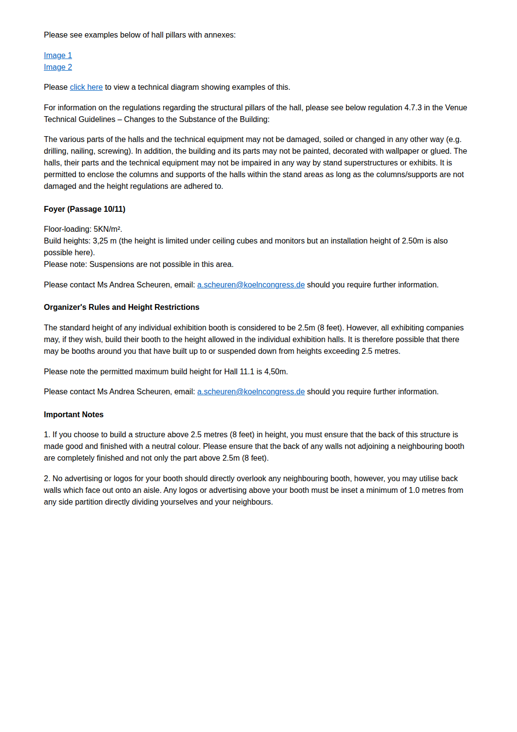Please see examples below of hall pillars with annexes:
Image 1
Image 2
Please click here to view a technical diagram showing examples of this.
For information on the regulations regarding the structural pillars of the hall, please see below regulation 4.7.3 in the Venue Technical Guidelines – Changes to the Substance of the Building:
The various parts of the halls and the technical equipment may not be damaged, soiled or changed in any other way (e.g. drilling, nailing, screwing). In addition, the building and its parts may not be painted, decorated with wallpaper or glued. The halls, their parts and the technical equipment may not be impaired in any way by stand superstructures or exhibits. It is permitted to enclose the columns and supports of the halls within the stand areas as long as the columns/supports are not damaged and the height regulations are adhered to.
Foyer (Passage 10/11)
Floor-loading: 5KN/m².
Build heights: 3,25 m (the height is limited under ceiling cubes and monitors but an installation height of 2.50m is also possible here).
Please note: Suspensions are not possible in this area.
Please contact Ms Andrea Scheuren, email: a.scheuren@koelncongress.de should you require further information.
Organizer's Rules and Height Restrictions
The standard height of any individual exhibition booth is considered to be 2.5m (8 feet). However, all exhibiting companies may, if they wish, build their booth to the height allowed in the individual exhibition halls. It is therefore possible that there may be booths around you that have built up to or suspended down from heights exceeding 2.5 metres.
Please note the permitted maximum build height for Hall 11.1 is 4,50m.
Please contact Ms Andrea Scheuren, email: a.scheuren@koelncongress.de should you require further information.
Important Notes
1. If you choose to build a structure above 2.5 metres (8 feet) in height, you must ensure that the back of this structure is made good and finished with a neutral colour. Please ensure that the back of any walls not adjoining a neighbouring booth are completely finished and not only the part above 2.5m (8 feet).
2. No advertising or logos for your booth should directly overlook any neighbouring booth, however, you may utilise back walls which face out onto an aisle. Any logos or advertising above your booth must be inset a minimum of 1.0 metres from any side partition directly dividing yourselves and your neighbours.